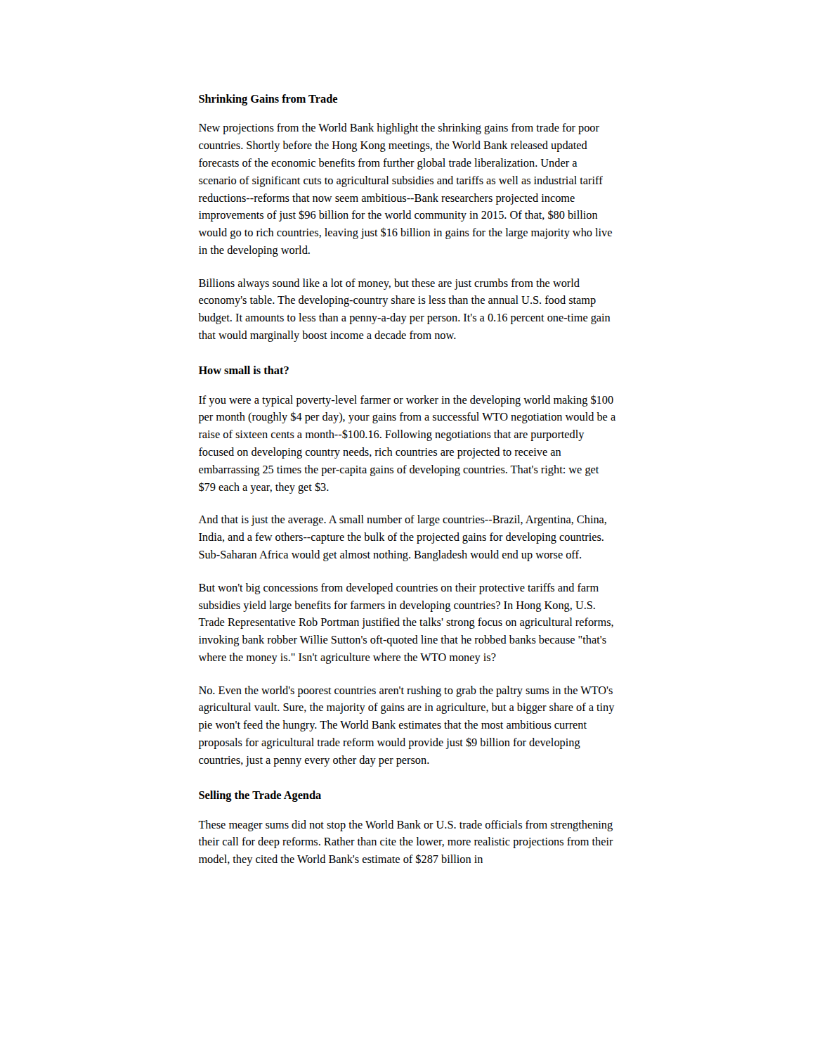Shrinking Gains from Trade
New projections from the World Bank highlight the shrinking gains from trade for poor countries. Shortly before the Hong Kong meetings, the World Bank released updated forecasts of the economic benefits from further global trade liberalization. Under a scenario of significant cuts to agricultural subsidies and tariffs as well as industrial tariff reductions--reforms that now seem ambitious--Bank researchers projected income improvements of just $96 billion for the world community in 2015. Of that, $80 billion would go to rich countries, leaving just $16 billion in gains for the large majority who live in the developing world.
Billions always sound like a lot of money, but these are just crumbs from the world economy's table. The developing-country share is less than the annual U.S. food stamp budget. It amounts to less than a penny-a-day per person. It's a 0.16 percent one-time gain that would marginally boost income a decade from now.
How small is that?
If you were a typical poverty-level farmer or worker in the developing world making $100 per month (roughly $4 per day), your gains from a successful WTO negotiation would be a raise of sixteen cents a month--$100.16. Following negotiations that are purportedly focused on developing country needs, rich countries are projected to receive an embarrassing 25 times the per-capita gains of developing countries. That's right: we get $79 each a year, they get $3.
And that is just the average. A small number of large countries--Brazil, Argentina, China, India, and a few others--capture the bulk of the projected gains for developing countries. Sub-Saharan Africa would get almost nothing. Bangladesh would end up worse off.
But won't big concessions from developed countries on their protective tariffs and farm subsidies yield large benefits for farmers in developing countries? In Hong Kong, U.S. Trade Representative Rob Portman justified the talks' strong focus on agricultural reforms, invoking bank robber Willie Sutton's oft-quoted line that he robbed banks because "that's where the money is." Isn't agriculture where the WTO money is?
No. Even the world's poorest countries aren't rushing to grab the paltry sums in the WTO's agricultural vault. Sure, the majority of gains are in agriculture, but a bigger share of a tiny pie won't feed the hungry. The World Bank estimates that the most ambitious current proposals for agricultural trade reform would provide just $9 billion for developing countries, just a penny every other day per person.
Selling the Trade Agenda
These meager sums did not stop the World Bank or U.S. trade officials from strengthening their call for deep reforms. Rather than cite the lower, more realistic projections from their model, they cited the World Bank's estimate of $287 billion in